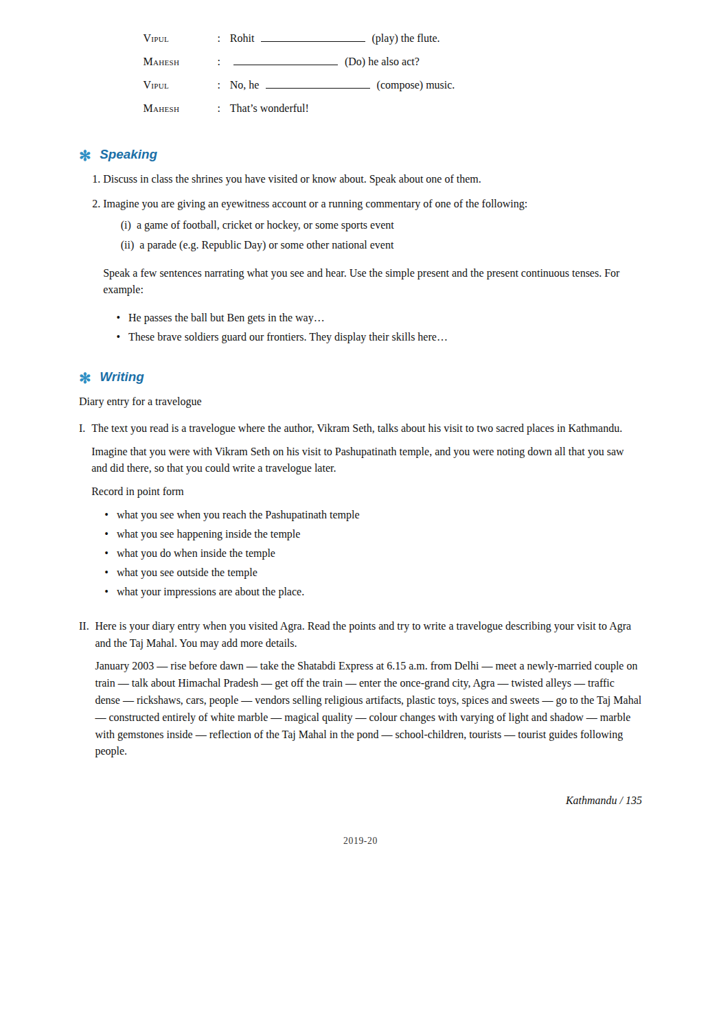| Vipul | : | Rohit (play) the flute. |
| Mahesh | : | (Do) he also act? |
| Vipul | : | No, he (compose) music. |
| Mahesh | : | That’s wonderful! |
Speaking
Discuss in class the shrines you have visited or know about. Speak about one of them.
Imagine you are giving an eyewitness account or a running commentary of one of the following:
(i) a game of football, cricket or hockey, or some sports event
(ii) a parade (e.g. Republic Day) or some other national event
Speak a few sentences narrating what you see and hear. Use the simple present and the present continuous tenses. For example:
He passes the ball but Ben gets in the way…
These brave soldiers guard our frontiers. They display their skills here…
Writing
Diary entry for a travelogue
I.
The text you read is a travelogue where the author, Vikram Seth, talks about his visit to two sacred places in Kathmandu.
Imagine that you were with Vikram Seth on his visit to Pashupatinath temple, and you were noting down all that you saw and did there, so that you could write a travelogue later.
Record in point form
what you see when you reach the Pashupatinath temple
what you see happening inside the temple
what you do when inside the temple
what you see outside the temple
what your impressions are about the place.
II.
Here is your diary entry when you visited Agra. Read the points and try to write a travelogue describing your visit to Agra and the Taj Mahal. You may add more details.
January 2003 — rise before dawn — take the Shatabdi Express at 6.15 a.m. from Delhi — meet a newly-married couple on train — talk about Himachal Pradesh — get off the train — enter the once-grand city, Agra — twisted alleys — traffic dense — rickshaws, cars, people — vendors selling religious artifacts, plastic toys, spices and sweets — go to the Taj Mahal — constructed entirely of white marble — magical quality — colour changes with varying of light and shadow — marble with gemstones inside — reflection of the Taj Mahal in the pond — school-children, tourists — tourist guides following people.
Kathmandu / 135
2019-20